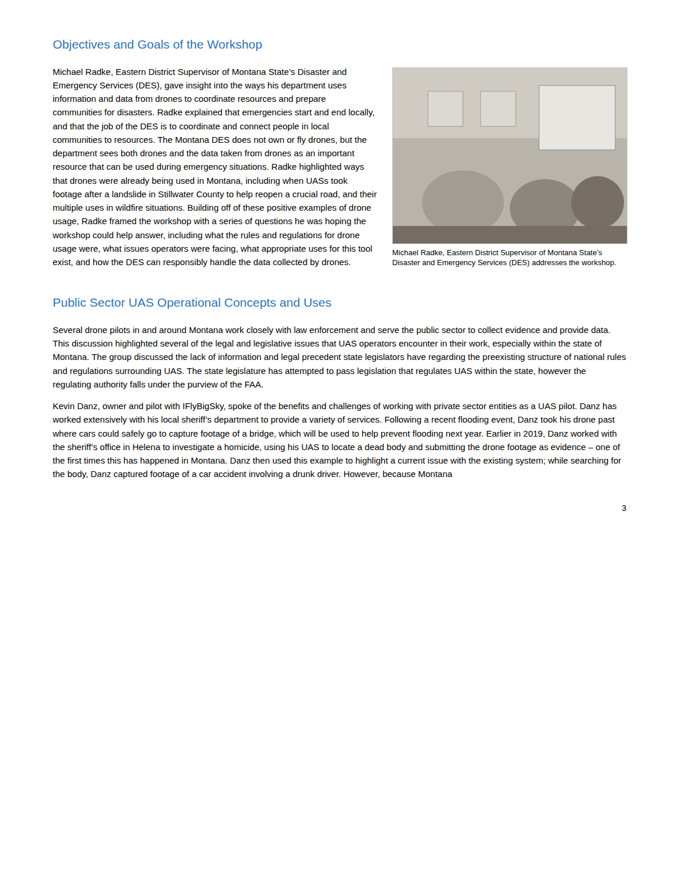Objectives and Goals of the Workshop
Michael Radke, Eastern District Supervisor of Montana State’s Disaster and Emergency Services (DES) addresses the workshop.
Michael Radke, Eastern District Supervisor of Montana State’s Disaster and Emergency Services (DES), gave insight into the ways his department uses information and data from drones to coordinate resources and prepare communities for disasters. Radke explained that emergencies start and end locally, and that the job of the DES is to coordinate and connect people in local communities to resources. The Montana DES does not own or fly drones, but the department sees both drones and the data taken from drones as an important resource that can be used during emergency situations. Radke highlighted ways that drones were already being used in Montana, including when UASs took footage after a landslide in Stillwater County to help reopen a crucial road, and their multiple uses in wildfire situations. Building off of these positive examples of drone usage, Radke framed the workshop with a series of questions he was hoping the workshop could help answer, including what the rules and regulations for drone usage were, what issues operators were facing, what appropriate uses for this tool exist, and how the DES can responsibly handle the data collected by drones.
Public Sector UAS Operational Concepts and Uses
Several drone pilots in and around Montana work closely with law enforcement and serve the public sector to collect evidence and provide data. This discussion highlighted several of the legal and legislative issues that UAS operators encounter in their work, especially within the state of Montana. The group discussed the lack of information and legal precedent state legislators have regarding the preexisting structure of national rules and regulations surrounding UAS. The state legislature has attempted to pass legislation that regulates UAS within the state, however the regulating authority falls under the purview of the FAA.
Kevin Danz, owner and pilot with IFlyBigSky, spoke of the benefits and challenges of working with private sector entities as a UAS pilot. Danz has worked extensively with his local sheriff’s department to provide a variety of services. Following a recent flooding event, Danz took his drone past where cars could safely go to capture footage of a bridge, which will be used to help prevent flooding next year. Earlier in 2019, Danz worked with the sheriff’s office in Helena to investigate a homicide, using his UAS to locate a dead body and submitting the drone footage as evidence – one of the first times this has happened in Montana. Danz then used this example to highlight a current issue with the existing system; while searching for the body, Danz captured footage of a car accident involving a drunk driver. However, because Montana
3